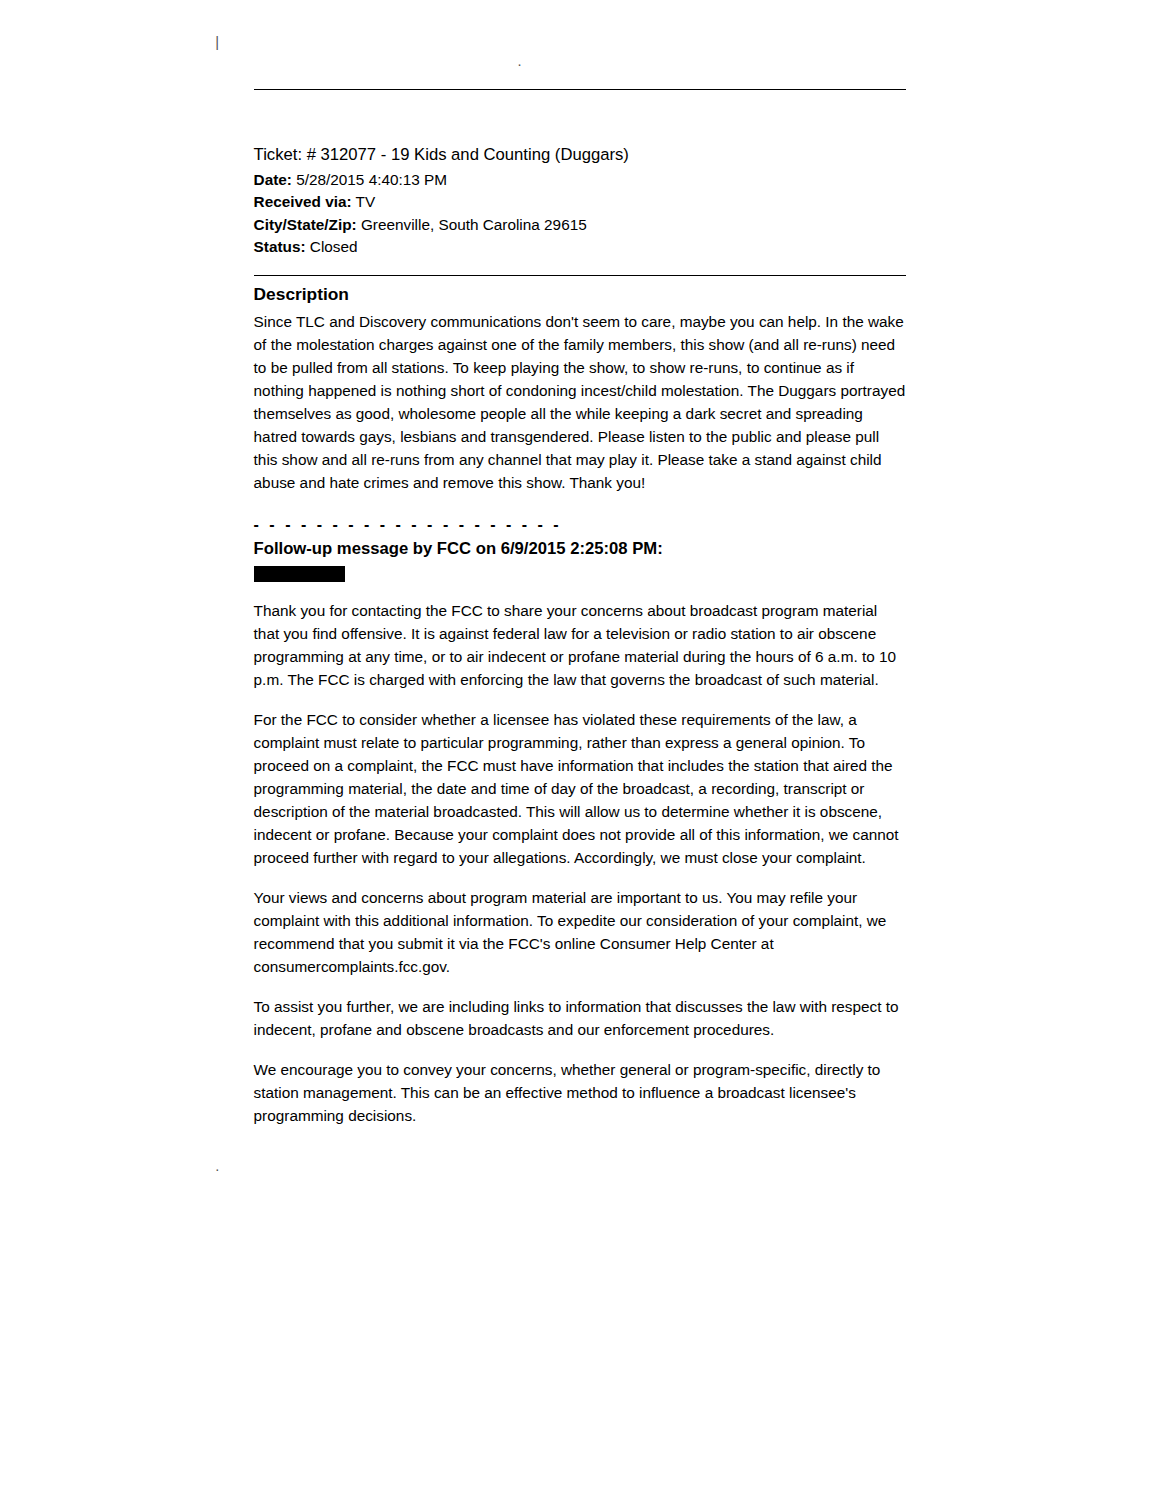|
.
.
Ticket: # 312077 - 19 Kids and Counting (Duggars)
Date: 5/28/2015 4:40:13 PM
Received via: TV
City/State/Zip: Greenville, South Carolina 29615
Status: Closed
Description
Since TLC and Discovery communications don't seem to care, maybe you can help. In the wake of the molestation charges against one of the family members, this show (and all re-runs) need to be pulled from all stations. To keep playing the show, to show re-runs, to continue as if nothing happened is nothing short of condoning incest/child molestation. The Duggars portrayed themselves as good, wholesome people all the while keeping a dark secret and spreading hatred towards gays, lesbians and transgendered. Please listen to the public and please pull this show and all re-runs from any channel that may play it. Please take a stand against child abuse and hate crimes and remove this show. Thank you!
- - - - - - - - - - - - - - - - - - - -
Follow-up message by FCC on 6/9/2015 2:25:08 PM:
Thank you for contacting the FCC to share your concerns about broadcast program material that you find offensive. It is against federal law for a television or radio station to air obscene programming at any time, or to air indecent or profane material during the hours of 6 a.m. to 10 p.m. The FCC is charged with enforcing the law that governs the broadcast of such material.
For the FCC to consider whether a licensee has violated these requirements of the law, a complaint must relate to particular programming, rather than express a general opinion. To proceed on a complaint, the FCC must have information that includes the station that aired the programming material, the date and time of day of the broadcast, a recording, transcript or description of the material broadcasted. This will allow us to determine whether it is obscene, indecent or profane. Because your complaint does not provide all of this information, we cannot proceed further with regard to your allegations. Accordingly, we must close your complaint.
Your views and concerns about program material are important to us. You may refile your complaint with this additional information. To expedite our consideration of your complaint, we recommend that you submit it via the FCC's online Consumer Help Center at consumercomplaints.fcc.gov.
To assist you further, we are including links to information that discusses the law with respect to indecent, profane and obscene broadcasts and our enforcement procedures.
We encourage you to convey your concerns, whether general or program-specific, directly to station management. This can be an effective method to influence a broadcast licensee's programming decisions.